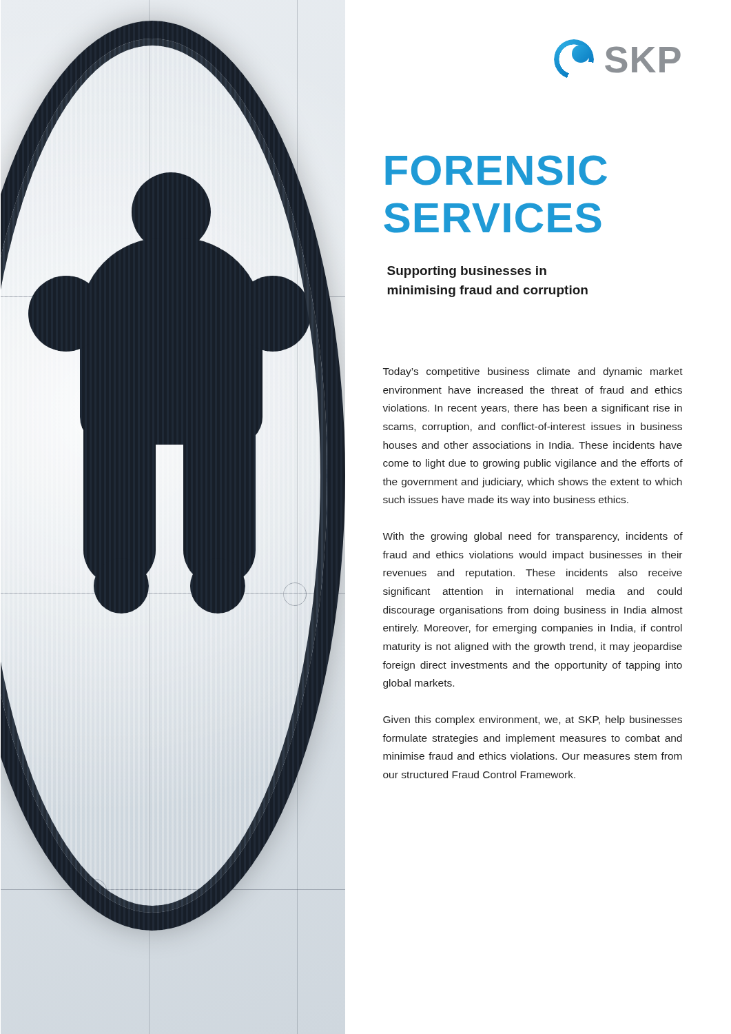SKP
FORENSIC
SERVICES
Supporting businesses in
minimising fraud and corruption
Today’s competitive business climate and dynamic market environment have increased the threat of fraud and ethics violations. In recent years, there has been a significant rise in scams, corruption, and conflict-of-interest issues in business houses and other associations in India. These incidents have come to light due to growing public vigilance and the efforts of the government and judiciary, which shows the extent to which such issues have made its way into business ethics.
With the growing global need for transparency, incidents of fraud and ethics violations would impact businesses in their revenues and reputation. These incidents also receive significant attention in international media and could discourage organisations from doing business in India almost entirely. Moreover, for emerging companies in India, if control maturity is not aligned with the growth trend, it may jeopardise foreign direct investments and the opportunity of tapping into global markets.
Given this complex environment, we, at SKP, help businesses formulate strategies and implement measures to combat and minimise fraud and ethics violations. Our measures stem from our structured Fraud Control Framework.